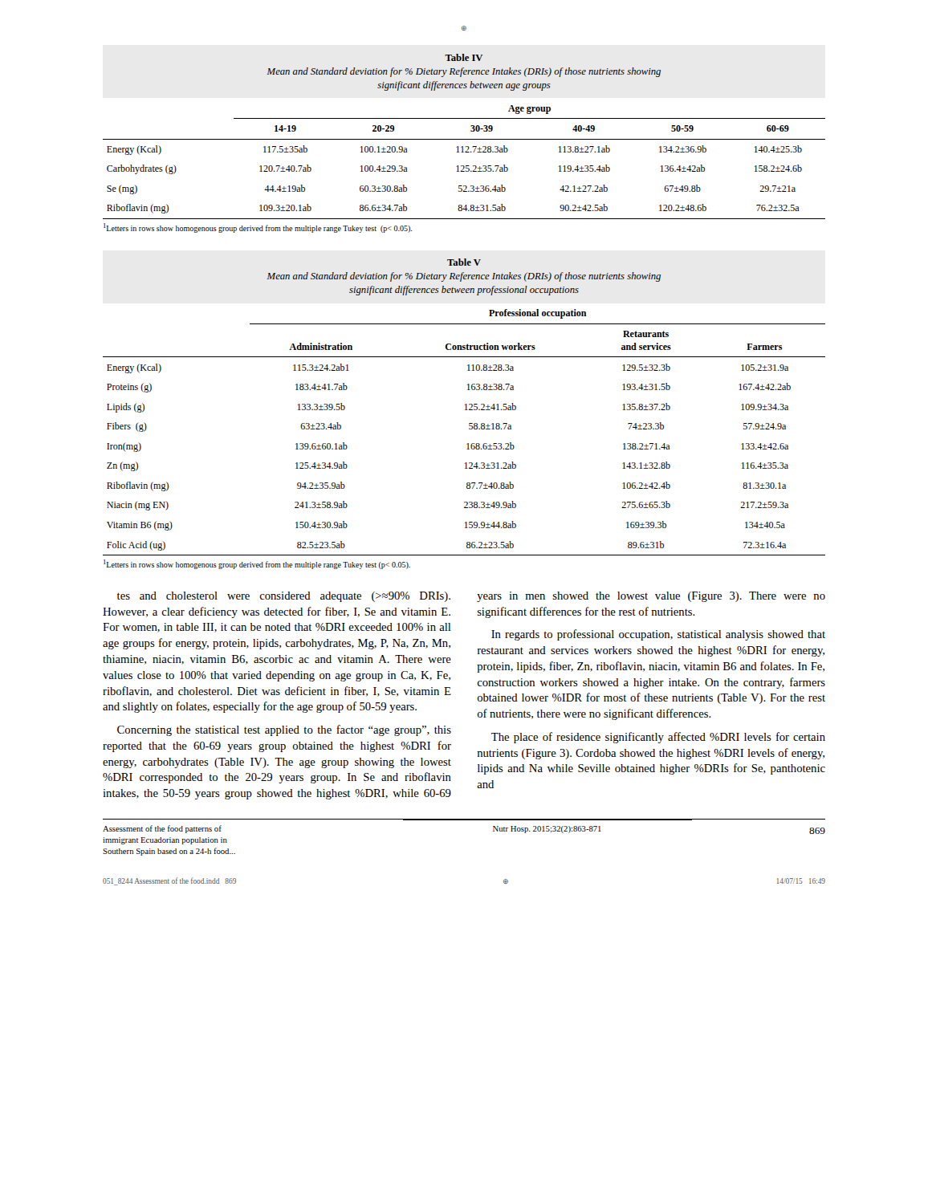⊕
Table IV Mean and Standard deviation for % Dietary Reference Intakes (DRIs) of those nutrients showing significant differences between age groups
| | Age group |
| --- | --- |
| | 14-19 | 20-29 | 30-39 | 40-49 | 50-59 | 60-69 |
| Energy (Kcal) | 117.5±35ab | 100.1±20.9a | 112.7±28.3ab | 113.8±27.1ab | 134.2±36.9b | 140.4±25.3b |
| Carbohydrates (g) | 120.7±40.7ab | 100.4±29.3a | 125.2±35.7ab | 119.4±35.4ab | 136.4±42ab | 158.2±24.6b |
| Se (mg) | 44.4±19ab | 60.3±30.8ab | 52.3±36.4ab | 42.1±27.2ab | 67±49.8b | 29.7±21a |
| Riboflavin (mg) | 109.3±20.1ab | 86.6±34.7ab | 84.8±31.5ab | 90.2±42.5ab | 120.2±48.6b | 76.2±32.5a |
1Letters in rows show homogenous group derived from the multiple range Tukey test (p< 0.05).
Table V Mean and Standard deviation for % Dietary Reference Intakes (DRIs) of those nutrients showing significant differences between professional occupations
| | Professional occupation |
| --- | --- |
| | Administration | Construction workers | Retaurants and services | Farmers |
| Energy (Kcal) | 115.3±24.2ab1 | 110.8±28.3a | 129.5±32.3b | 105.2±31.9a |
| Proteins (g) | 183.4±41.7ab | 163.8±38.7a | 193.4±31.5b | 167.4±42.2ab |
| Lipids (g) | 133.3±39.5b | 125.2±41.5ab | 135.8±37.2b | 109.9±34.3a |
| Fibers (g) | 63±23.4ab | 58.8±18.7a | 74±23.3b | 57.9±24.9a |
| Iron(mg) | 139.6±60.1ab | 168.6±53.2b | 138.2±71.4a | 133.4±42.6a |
| Zn (mg) | 125.4±34.9ab | 124.3±31.2ab | 143.1±32.8b | 116.4±35.3a |
| Riboflavin (mg) | 94.2±35.9ab | 87.7±40.8ab | 106.2±42.4b | 81.3±30.1a |
| Niacin (mg EN) | 241.3±58.9ab | 238.3±49.9ab | 275.6±65.3b | 217.2±59.3a |
| Vitamin B6 (mg) | 150.4±30.9ab | 159.9±44.8ab | 169±39.3b | 134±40.5a |
| Folic Acid (ug) | 82.5±23.5ab | 86.2±23.5ab | 89.6±31b | 72.3±16.4a |
1Letters in rows show homogenous group derived from the multiple range Tukey test (p< 0.05).
tes and cholesterol were considered adequate (>≈90% DRIs). However, a clear deficiency was detected for fiber, I, Se and vitamin E. For women, in table III, it can be noted that %DRI exceeded 100% in all age groups for energy, protein, lipids, carbohydrates, Mg, P, Na, Zn, Mn, thiamine, niacin, vitamin B6, ascorbic ac and vitamin A. There were values close to 100% that varied depending on age group in Ca, K, Fe, riboflavin, and cholesterol. Diet was deficient in fiber, I, Se, vitamin E and slightly on folates, especially for the age group of 50-59 years.
Concerning the statistical test applied to the factor “age group”, this reported that the 60-69 years group obtained the highest %DRI for energy, carbohydrates (Table IV). The age group showing the lowest %DRI corresponded to the 20-29 years group. In Se and riboflavin intakes, the 50-59 years group showed the highest %DRI, while 60-69 years in men showed the lowest value (Figure 3). There were no significant differences for the rest of nutrients.
In regards to professional occupation, statistical analysis showed that restaurant and services workers showed the highest %DRI for energy, protein, lipids, fiber, Zn, riboflavin, niacin, vitamin B6 and folates. In Fe, construction workers showed a higher intake. On the contrary, farmers obtained lower %IDR for most of these nutrients (Table V). For the rest of nutrients, there were no significant differences.
The place of residence significantly affected %DRI levels for certain nutrients (Figure 3). Cordoba showed the highest %DRI levels of energy, lipids and Na while Seville obtained higher %DRIs for Se, panthotenic and
Assessment of the food patterns of
immigrant Ecuadorian population in
Southern Spain based on a 24-h food...
Nutr Hosp. 2015;32(2):863-871
869
051_8244 Assessment of the food.indd 869 ⊕ 14/07/15 16:49